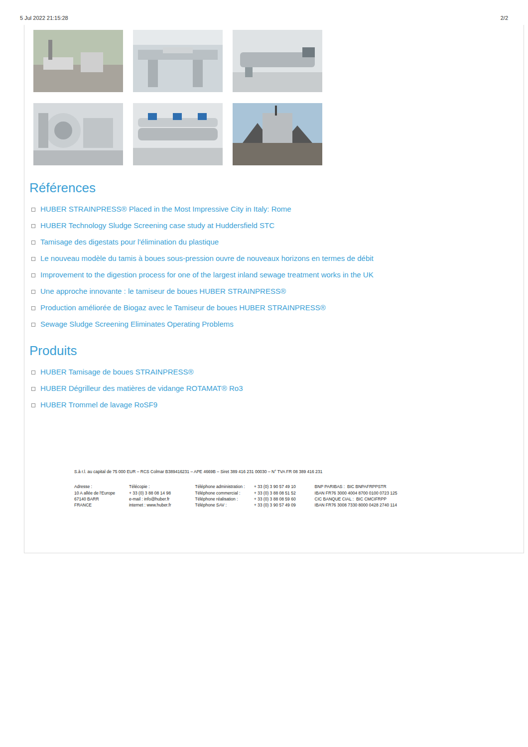5 Jul 2022 21:15:28
2/2
Références
HUBER STRAINPRESS® Placed in the Most Impressive City in Italy: Rome
HUBER Technology Sludge Screening case study at Huddersfield STC
Tamisage des digestats pour l'élimination du plastique
Le nouveau modèle du tamis à boues sous-pression ouvre de nouveaux horizons en termes de débit
Improvement to the digestion process for one of the largest inland sewage treatment works in the UK
Une approche innovante : le tamiseur de boues HUBER STRAINPRESS®
Production améliorée de Biogaz avec le Tamiseur de boues HUBER STRAINPRESS®
Sewage Sludge Screening Eliminates Operating Problems
Produits
HUBER Tamisage de boues STRAINPRESS®
HUBER Dégrilleur des matières de vidange ROTAMAT® Ro3
HUBER Trommel de lavage RoSF9
S.à r.l. au capital de 75 000 EUR – RCS Colmar B389416231 – APE 4669B – Siret 389 416 231 00030 – N° TVA FR 08 389 416 231
| Adresse : | Télécopie : | Téléphone administration : | + 33 (0) 3 90 57 49 10 | BNP PARIBAS : BIC BNPAFRPPSTR |
| 10 A allée de l'Europe | + 33 (0) 3 88 08 14 98 | Téléphone commercial : | + 33 (0) 3 88 08 51 52 | IBAN FR76 3000 4004 8700 0100 0723 125 |
| 67140 BARR | e-mail : info@huber.fr | Téléphone réalisation : | + 33 (0) 3 88 08 59 60 | CIC BANQUE CIAL : BIC CMCIFRPP |
| FRANCE | internet : www.huber.fr | Téléphone SAV : | + 33 (0) 3 90 57 49 09 | IBAN FR76 3008 7330 8000 0428 2740 114 |